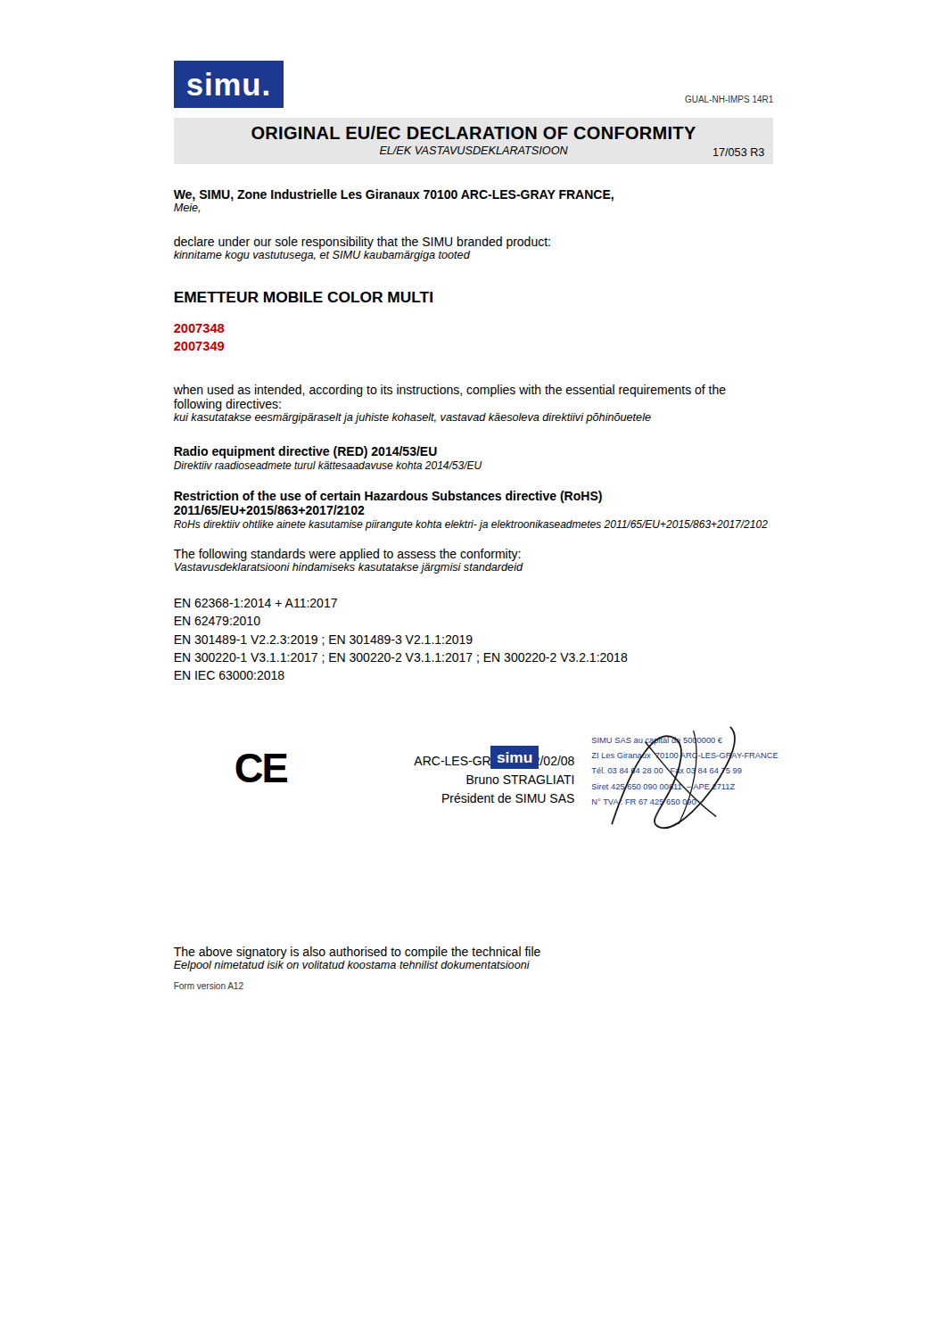simu.
GUAL-NH-IMPS 14R1
ORIGINAL EU/EC DECLARATION OF CONFORMITY
EL/EK VASTAVUSDEKLARATSIOON
17/053 R3
We, SIMU, Zone Industrielle Les Giranaux 70100 ARC-LES-GRAY FRANCE,
Meie,
declare under our sole responsibility that the SIMU branded product:
kinnitame kogu vastutusega, et SIMU kaubamärgiga tooted
EMETTEUR MOBILE COLOR MULTI
2007348
2007349
when used as intended, according to its instructions, complies with the essential requirements of the following directives:
kui kasutatakse eesmärgipäraselt ja juhiste kohaselt, vastavad käesoleva direktiivi põhinõuetele
Radio equipment directive (RED) 2014/53/EU
Direktiiv raadioseadmete turul kättesaadavuse kohta 2014/53/EU
Restriction of the use of certain Hazardous Substances directive (RoHS) 2011/65/EU+2015/863+2017/2102
RoHs direktiiv ohtlike ainete kasutamise piirangute kohta elektri- ja elektroonikaseadmetes 2011/65/EU+2015/863+2017/2102
The following standards were applied to assess the conformity:
Vastavusdeklaratsiooni hindamiseks kasutatakse järgmisi standardeid
EN 62368‑1:2014 + A11:2017
EN 62479:2010
EN 301489‑1 V2.2.3:2019 ; EN 301489‑3 V2.1.1:2019
EN 300220‑1 V3.1.1:2017 ; EN 300220‑2 V3.1.1:2017 ; EN 300220‑2 V3.2.1:2018
EN IEC 63000:2018
CE
ARC-LES-GRAY, 2022/02/08
Bruno STRAGLIATI
Président de SIMU SAS
simu
SIMU SAS au capital de 5000000 €
ZI Les Giranaux 70100 ARC-LES-GRAY-FRANCE
Tél. 03 84 64 28 00 Fax 03 84 64 75 99
Siret 425 650 090 00811 – APE 2711Z
N° TVA : FR 67 425 650 090
The above signatory is also authorised to compile the technical file
Eelpool nimetatud isik on volitatud koostama tehnilist dokumentatsiooni
Form version A12